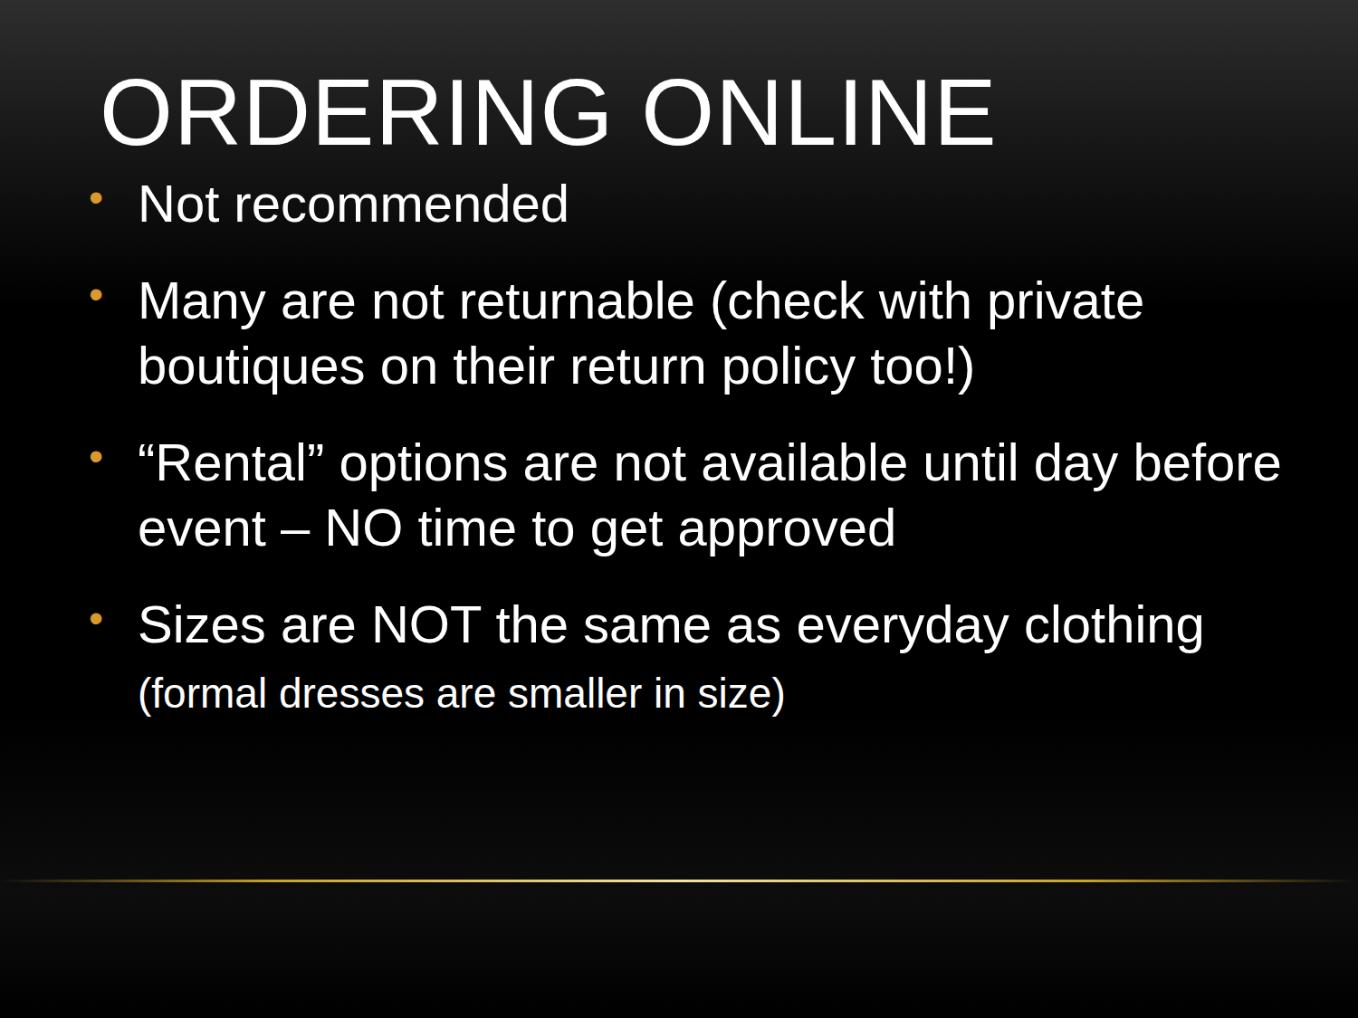Ordering Online
Not recommended
Many are not returnable (check with private boutiques on their return policy too!)
“Rental” options are not available until day before event – NO time to get approved
Sizes are NOT the same as everyday clothing (formal dresses are smaller in size)